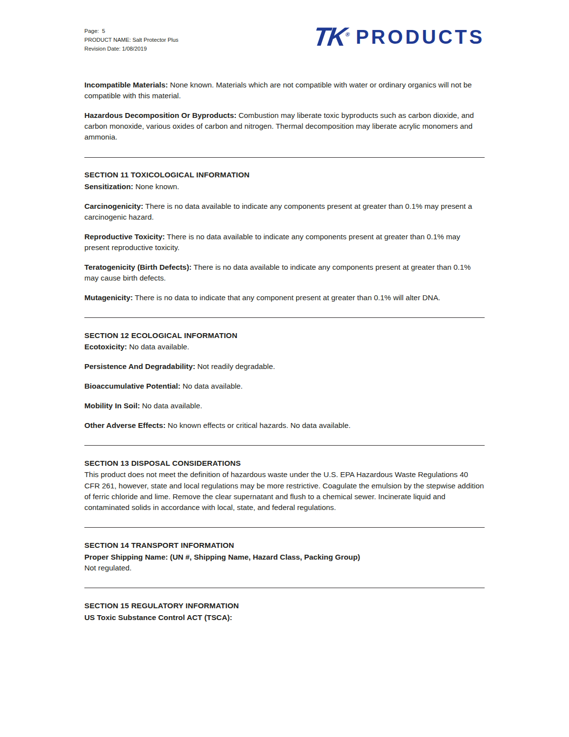Page: 5
PRODUCT NAME: Salt Protector Plus
Revision Date: 1/08/2019
TK® PRODUCTS
Incompatible Materials: None known. Materials which are not compatible with water or ordinary organics will not be compatible with this material.
Hazardous Decomposition Or Byproducts: Combustion may liberate toxic byproducts such as carbon dioxide, and carbon monoxide, various oxides of carbon and nitrogen. Thermal decomposition may liberate acrylic monomers and ammonia.
SECTION 11 TOXICOLOGICAL INFORMATION
Sensitization: None known.
Carcinogenicity: There is no data available to indicate any components present at greater than 0.1% may present a carcinogenic hazard.
Reproductive Toxicity: There is no data available to indicate any components present at greater than 0.1% may present reproductive toxicity.
Teratogenicity (Birth Defects): There is no data available to indicate any components present at greater than 0.1% may cause birth defects.
Mutagenicity: There is no data to indicate that any component present at greater than 0.1% will alter DNA.
SECTION 12 ECOLOGICAL INFORMATION
Ecotoxicity: No data available.
Persistence And Degradability: Not readily degradable.
Bioaccumulative Potential: No data available.
Mobility In Soil: No data available.
Other Adverse Effects: No known effects or critical hazards. No data available.
SECTION 13 DISPOSAL CONSIDERATIONS
This product does not meet the definition of hazardous waste under the U.S. EPA Hazardous Waste Regulations 40 CFR 261, however, state and local regulations may be more restrictive. Coagulate the emulsion by the stepwise addition of ferric chloride and lime. Remove the clear supernatant and flush to a chemical sewer. Incinerate liquid and contaminated solids in accordance with local, state, and federal regulations.
SECTION 14 TRANSPORT INFORMATION
Proper Shipping Name: (UN #, Shipping Name, Hazard Class, Packing Group)
Not regulated.
SECTION 15 REGULATORY INFORMATION
US Toxic Substance Control ACT (TSCA):